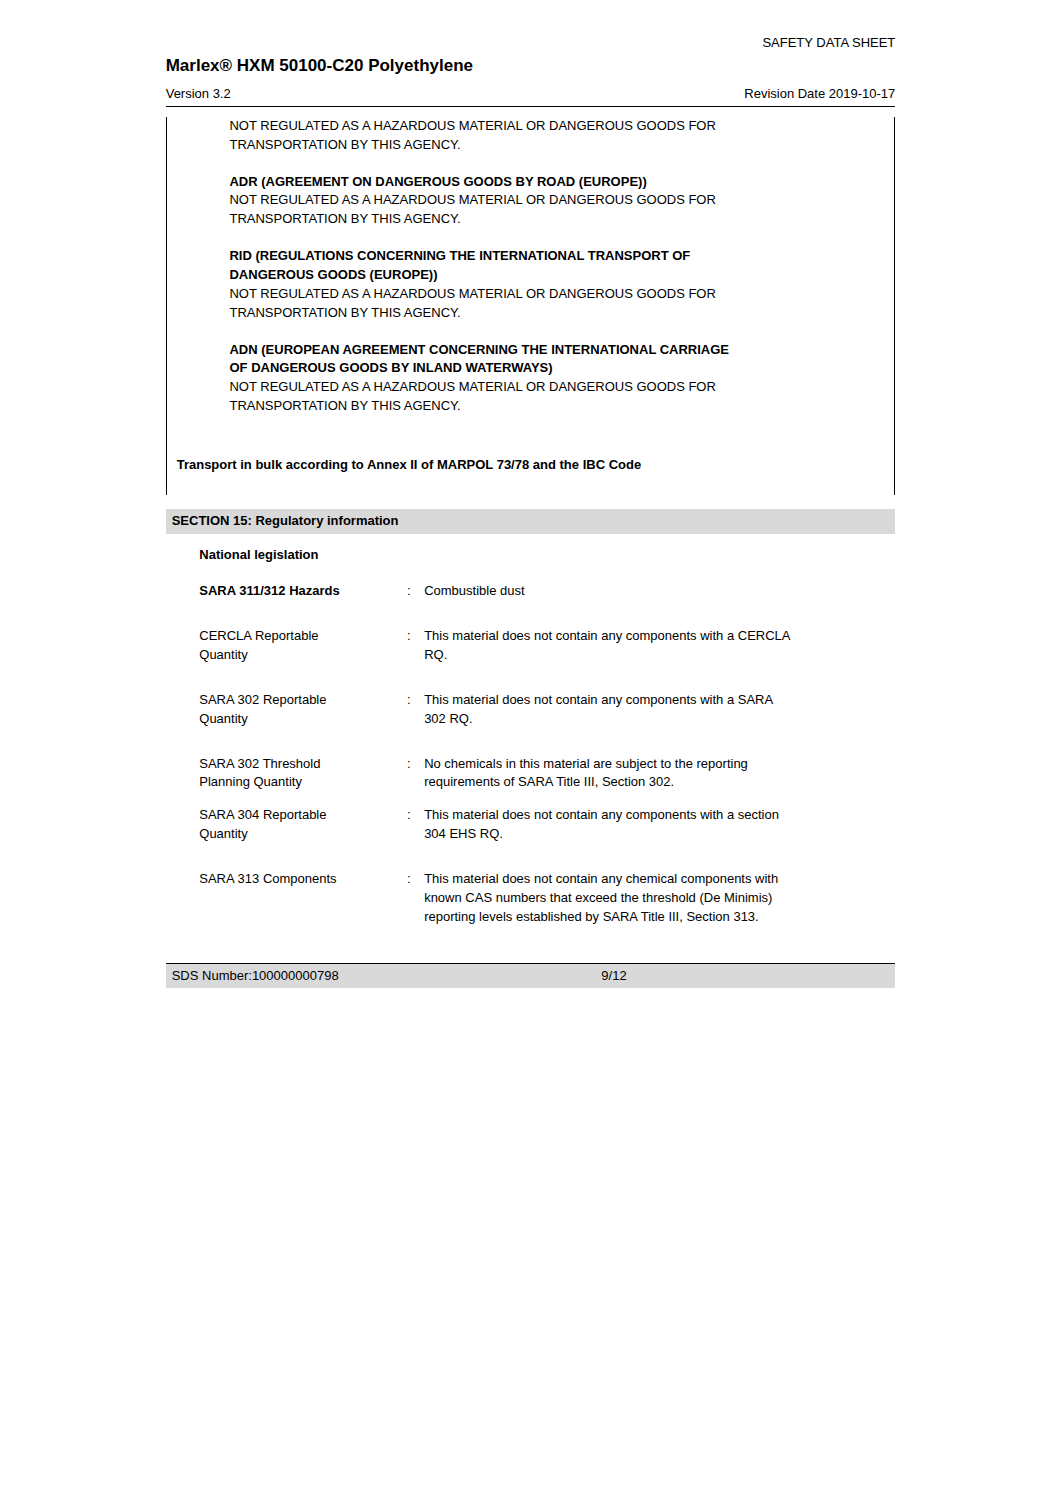SAFETY DATA SHEET
Marlex® HXM 50100-C20 Polyethylene
Version 3.2 Revision Date 2019-10-17
NOT REGULATED AS A HAZARDOUS MATERIAL OR DANGEROUS GOODS FOR
TRANSPORTATION BY THIS AGENCY.
ADR (AGREEMENT ON DANGEROUS GOODS BY ROAD (EUROPE))
NOT REGULATED AS A HAZARDOUS MATERIAL OR DANGEROUS GOODS FOR
TRANSPORTATION BY THIS AGENCY.
RID (REGULATIONS CONCERNING THE INTERNATIONAL TRANSPORT OF
DANGEROUS GOODS (EUROPE))
NOT REGULATED AS A HAZARDOUS MATERIAL OR DANGEROUS GOODS FOR
TRANSPORTATION BY THIS AGENCY.
ADN (EUROPEAN AGREEMENT CONCERNING THE INTERNATIONAL CARRIAGE
OF DANGEROUS GOODS BY INLAND WATERWAYS)
NOT REGULATED AS A HAZARDOUS MATERIAL OR DANGEROUS GOODS FOR
TRANSPORTATION BY THIS AGENCY.
Transport in bulk according to Annex II of MARPOL 73/78 and the IBC Code
SECTION 15: Regulatory information
National legislation
| SARA 311/312 Hazards | : | Combustible dust |
| CERCLA Reportable Quantity | : | This material does not contain any components with a CERCLA RQ. |
| SARA 302 Reportable Quantity | : | This material does not contain any components with a SARA 302 RQ. |
| SARA 302 Threshold Planning Quantity | : | No chemicals in this material are subject to the reporting requirements of SARA Title III, Section 302. |
| SARA 304 Reportable Quantity | : | This material does not contain any components with a section 304 EHS RQ. |
| SARA 313 Components | : | This material does not contain any chemical components with known CAS numbers that exceed the threshold (De Minimis) reporting levels established by SARA Title III, Section 313. |
SDS Number:100000000798 9/12